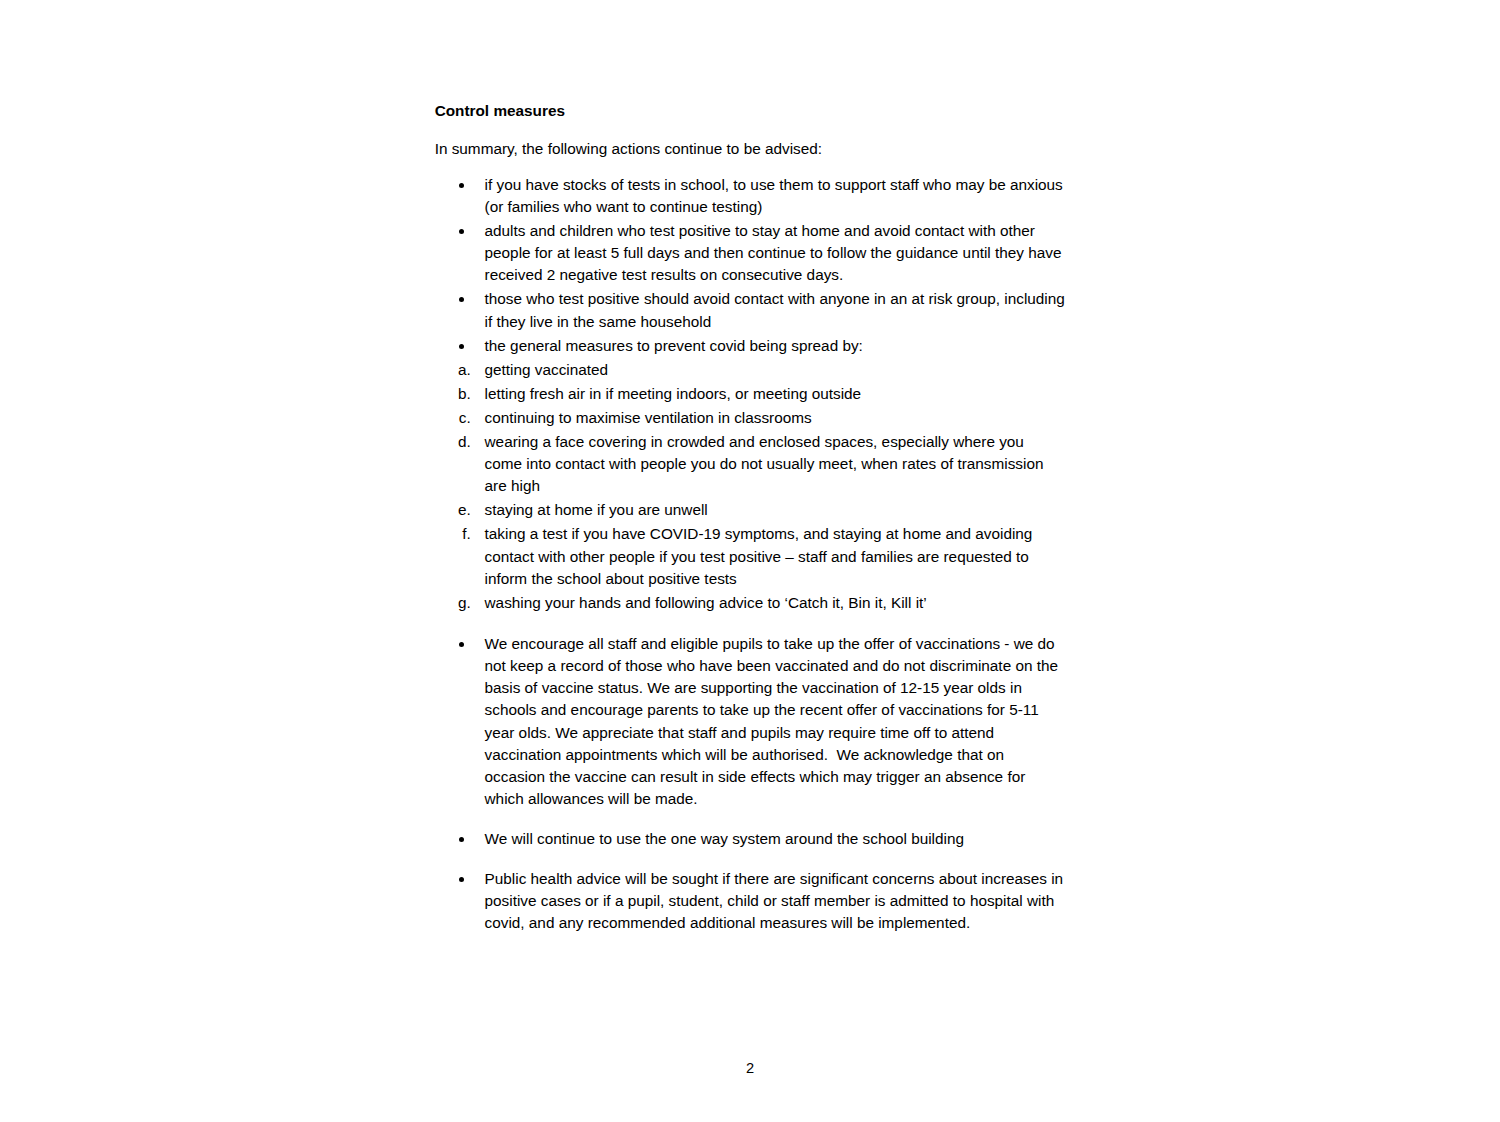Control measures
In summary, the following actions continue to be advised:
if you have stocks of tests in school, to use them to support staff who may be anxious (or families who want to continue testing)
adults and children who test positive to stay at home and avoid contact with other people for at least 5 full days and then continue to follow the guidance until they have received 2 negative test results on consecutive days.
those who test positive should avoid contact with anyone in an at risk group, including if they live in the same household
the general measures to prevent covid being spread by:
getting vaccinated
letting fresh air in if meeting indoors, or meeting outside
continuing to maximise ventilation in classrooms
wearing a face covering in crowded and enclosed spaces, especially where you come into contact with people you do not usually meet, when rates of transmission are high
staying at home if you are unwell
taking a test if you have COVID-19 symptoms, and staying at home and avoiding contact with other people if you test positive – staff and families are requested to inform the school about positive tests
washing your hands and following advice to ‘Catch it, Bin it, Kill it’
We encourage all staff and eligible pupils to take up the offer of vaccinations - we do not keep a record of those who have been vaccinated and do not discriminate on the basis of vaccine status. We are supporting the vaccination of 12-15 year olds in schools and encourage parents to take up the recent offer of vaccinations for 5-11 year olds. We appreciate that staff and pupils may require time off to attend vaccination appointments which will be authorised. We acknowledge that on occasion the vaccine can result in side effects which may trigger an absence for which allowances will be made.
We will continue to use the one way system around the school building
Public health advice will be sought if there are significant concerns about increases in positive cases or if a pupil, student, child or staff member is admitted to hospital with covid, and any recommended additional measures will be implemented.
2